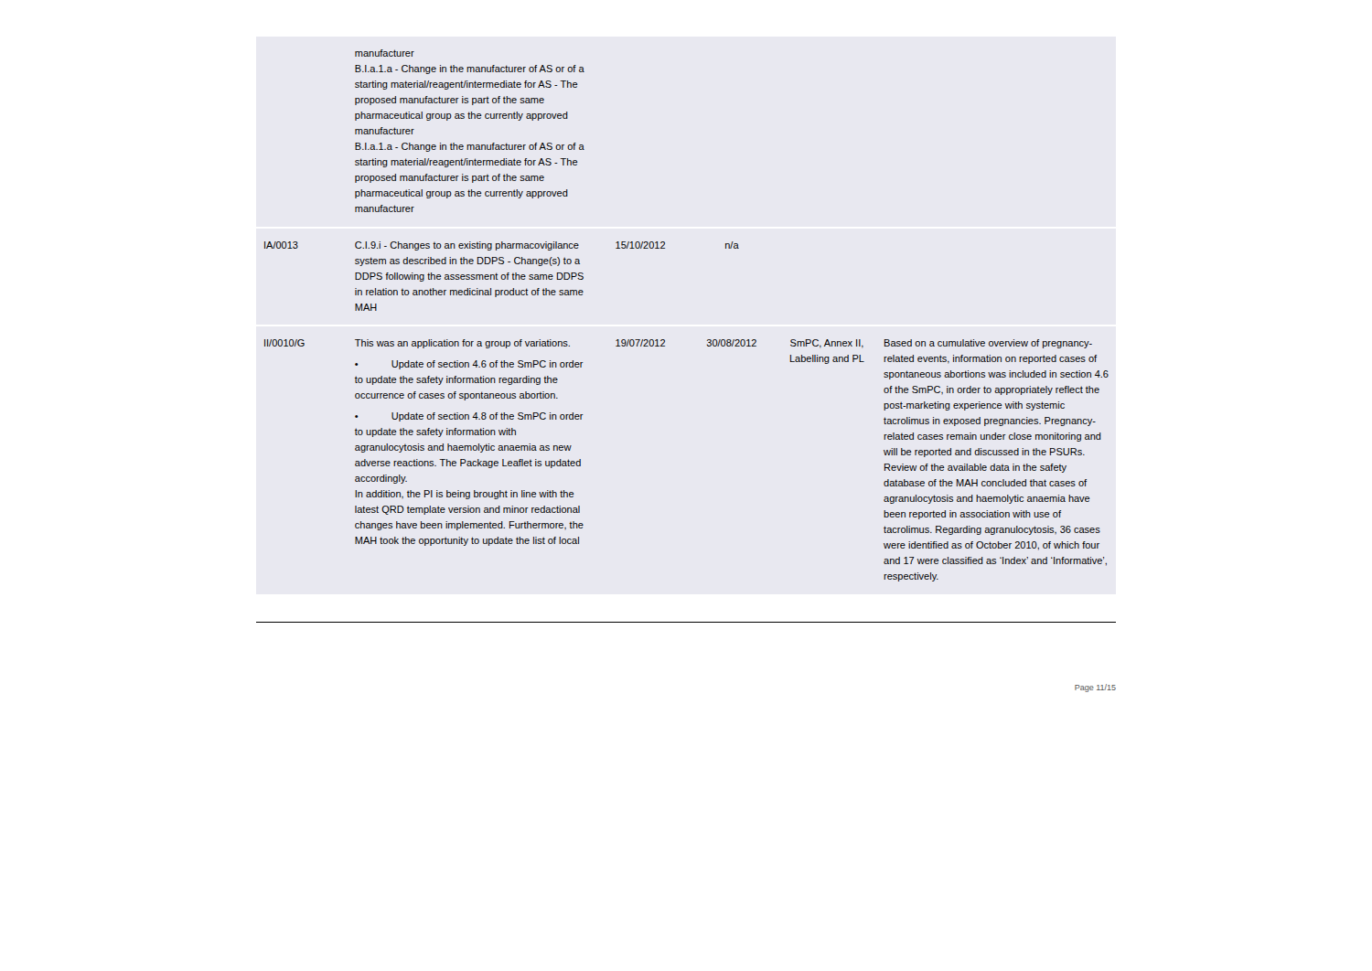| | manufacturer B.I.a.1.a - Change in the manufacturer of AS or of a starting material/reagent/intermediate for AS - The proposed manufacturer is part of the same pharmaceutical group as the currently approved manufacturer B.I.a.1.a - Change in the manufacturer of AS or of a starting material/reagent/intermediate for AS - The proposed manufacturer is part of the same pharmaceutical group as the currently approved manufacturer | | | | |
| IA/0013 | C.I.9.i - Changes to an existing pharmacovigilance system as described in the DDPS - Change(s) to a DDPS following the assessment of the same DDPS in relation to another medicinal product of the same MAH | 15/10/2012 | n/a | | |
| II/0010/G | This was an application for a group of variations. • Update of section 4.6 of the SmPC in order to update the safety information regarding the occurrence of cases of spontaneous abortion. • Update of section 4.8 of the SmPC in order to update the safety information with agranulocytosis and haemolytic anaemia as new adverse reactions. The Package Leaflet is updated accordingly. In addition, the PI is being brought in line with the latest QRD template version and minor redactional changes have been implemented. Furthermore, the MAH took the opportunity to update the list of local | 19/07/2012 | 30/08/2012 | SmPC, Annex II, Labelling and PL | Based on a cumulative overview of pregnancy-related events, information on reported cases of spontaneous abortions was included in section 4.6 of the SmPC, in order to appropriately reflect the post-marketing experience with systemic tacrolimus in exposed pregnancies. Pregnancy-related cases remain under close monitoring and will be reported and discussed in the PSURs. Review of the available data in the safety database of the MAH concluded that cases of agranulocytosis and haemolytic anaemia have been reported in association with use of tacrolimus. Regarding agranulocytosis, 36 cases were identified as of October 2010, of which four and 17 were classified as ‘Index’ and ‘Informative’, respectively. |
Page 11/15